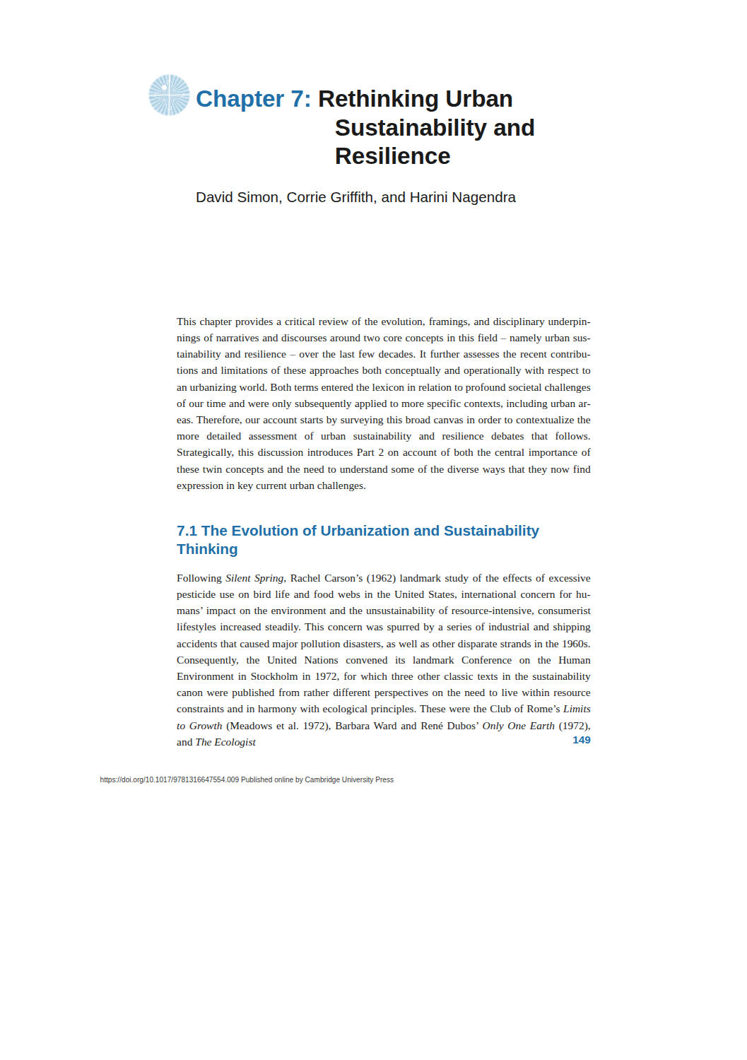Chapter 7: Rethinking UrbanSustainability and Resilience
David Simon, Corrie Griffith, and Harini Nagendra
This chapter provides a critical review of the evolution, framings, and disciplinary underpinnings of narratives and discourses around two core concepts in this field – namely urban sustainability and resilience – over the last few decades. It further assesses the recent contributions and limitations of these approaches both conceptually and operationally with respect to an urbanizing world. Both terms entered the lexicon in relation to profound societal challenges of our time and were only subsequently applied to more specific contexts, including urban areas. Therefore, our account starts by surveying this broad canvas in order to contextualize the more detailed assessment of urban sustainability and resilience debates that follows. Strategically, this discussion introduces Part 2 on account of both the central importance of these twin concepts and the need to understand some of the diverse ways that they now find expression in key current urban challenges.
7.1 The Evolution of Urbanization and Sustainability Thinking
Following Silent Spring, Rachel Carson’s (1962) landmark study of the effects of excessive pesticide use on bird life and food webs in the United States, international concern for humans’ impact on the environment and the unsustainability of resource-intensive, consumerist lifestyles increased steadily. This concern was spurred by a series of industrial and shipping accidents that caused major pollution disasters, as well as other disparate strands in the 1960s. Consequently, the United Nations convened its landmark Conference on the Human Environment in Stockholm in 1972, for which three other classic texts in the sustainability canon were published from rather different perspectives on the need to live within resource constraints and in harmony with ecological principles. These were the Club of Rome’s Limits to Growth (Meadows et al. 1972), Barbara Ward and René Dubos’ Only One Earth (1972), and The Ecologist
149
https://doi.org/10.1017/9781316647554.009 Published online by Cambridge University Press